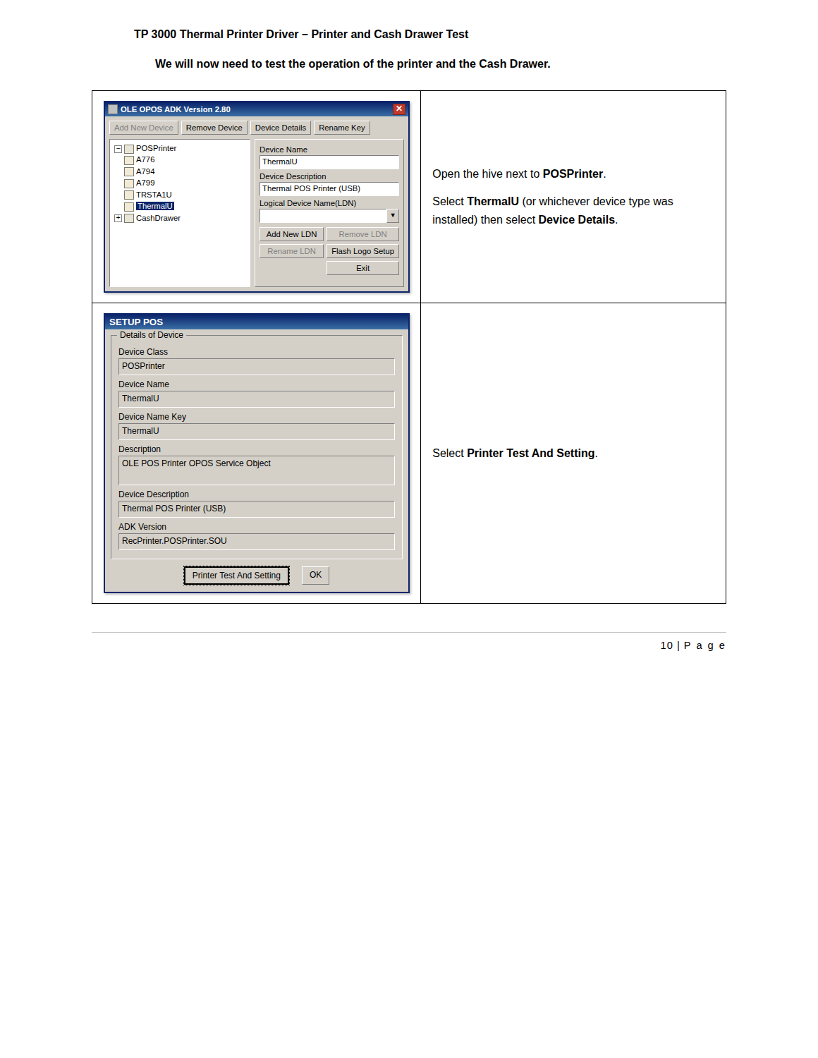TP 3000 Thermal Printer Driver – Printer and Cash Drawer Test
We will now need to test the operation of the printer and the Cash Drawer.
| OLE OPOS ADK Version 2.80 ✕ Add New Device Remove Device Device Details Rename Key − POSPrinter A776 A794 A799 TRSTA1U ThermalU + CashDrawer Device Name ThermalU Device Description Thermal POS Printer (USB) Logical Device Name(LDN) ▼ Add New LDN Remove LDN Rename LDN Flash Logo Setup Exit | Open the hive next to POSPrinter . Select ThermalU (or whichever device type was installed) then select Device Details . |
| SETUP POS Details of Device Device Class POSPrinter Device Name ThermalU Device Name Key ThermalU Description OLE POS Printer OPOS Service Object Device Description Thermal POS Printer (USB) ADK Version RecPrinter.POSPrinter.SOU Printer Test And Setting OK | Select Printer Test And Setting . |
10 | P a g e